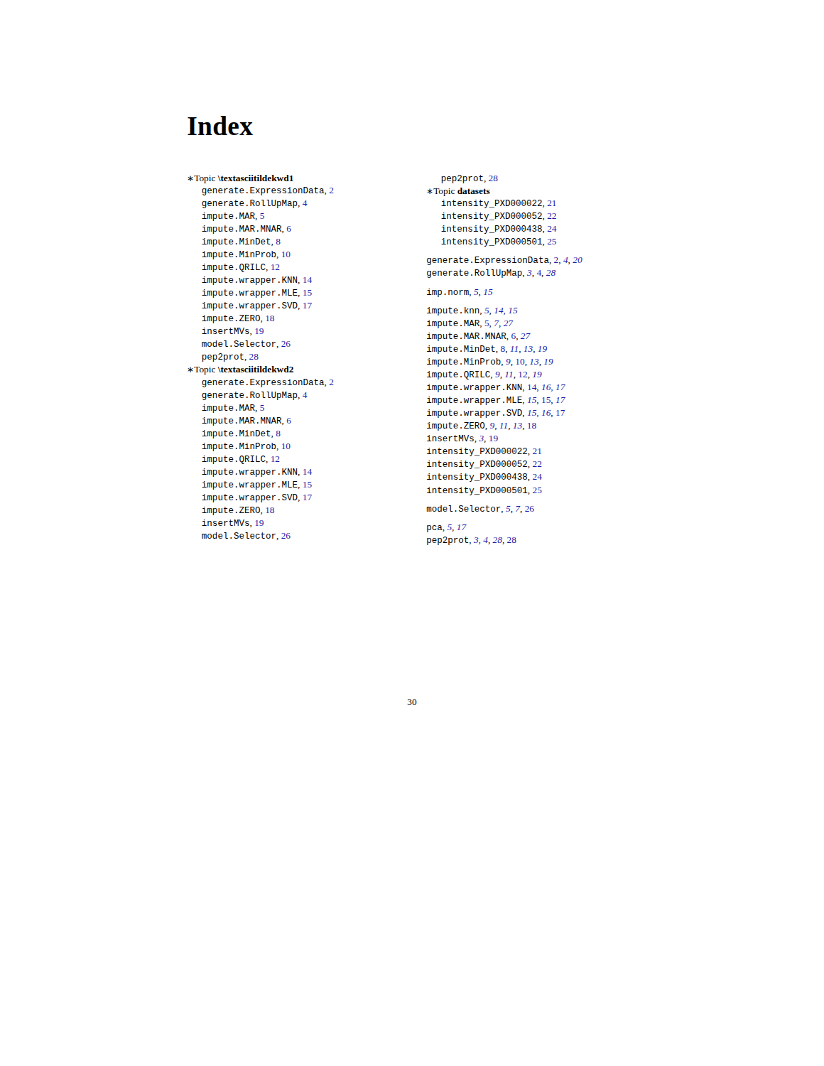Index
∗Topic \textasciitildekwd1
generate.ExpressionData, 2
generate.RollUpMap, 4
impute.MAR, 5
impute.MAR.MNAR, 6
impute.MinDet, 8
impute.MinProb, 10
impute.QRILC, 12
impute.wrapper.KNN, 14
impute.wrapper.MLE, 15
impute.wrapper.SVD, 17
impute.ZERO, 18
insertMVs, 19
model.Selector, 26
pep2prot, 28
∗Topic \textasciitildekwd2
generate.ExpressionData, 2
generate.RollUpMap, 4
impute.MAR, 5
impute.MAR.MNAR, 6
impute.MinDet, 8
impute.MinProb, 10
impute.QRILC, 12
impute.wrapper.KNN, 14
impute.wrapper.MLE, 15
impute.wrapper.SVD, 17
impute.ZERO, 18
insertMVs, 19
model.Selector, 26
pep2prot, 28
∗Topic datasets
intensity_PXD000022, 21
intensity_PXD000052, 22
intensity_PXD000438, 24
intensity_PXD000501, 25
generate.ExpressionData, 2, 4, 20
generate.RollUpMap, 3, 4, 28
imp.norm, 5, 15
impute.knn, 5, 14, 15
impute.MAR, 5, 7, 27
impute.MAR.MNAR, 6, 27
impute.MinDet, 8, 11, 13, 19
impute.MinProb, 9, 10, 13, 19
impute.QRILC, 9, 11, 12, 19
impute.wrapper.KNN, 14, 16, 17
impute.wrapper.MLE, 15, 15, 17
impute.wrapper.SVD, 15, 16, 17
impute.ZERO, 9, 11, 13, 18
insertMVs, 3, 19
intensity_PXD000022, 21
intensity_PXD000052, 22
intensity_PXD000438, 24
intensity_PXD000501, 25
model.Selector, 5, 7, 26
pca, 5, 17
pep2prot, 3, 4, 28, 28
30